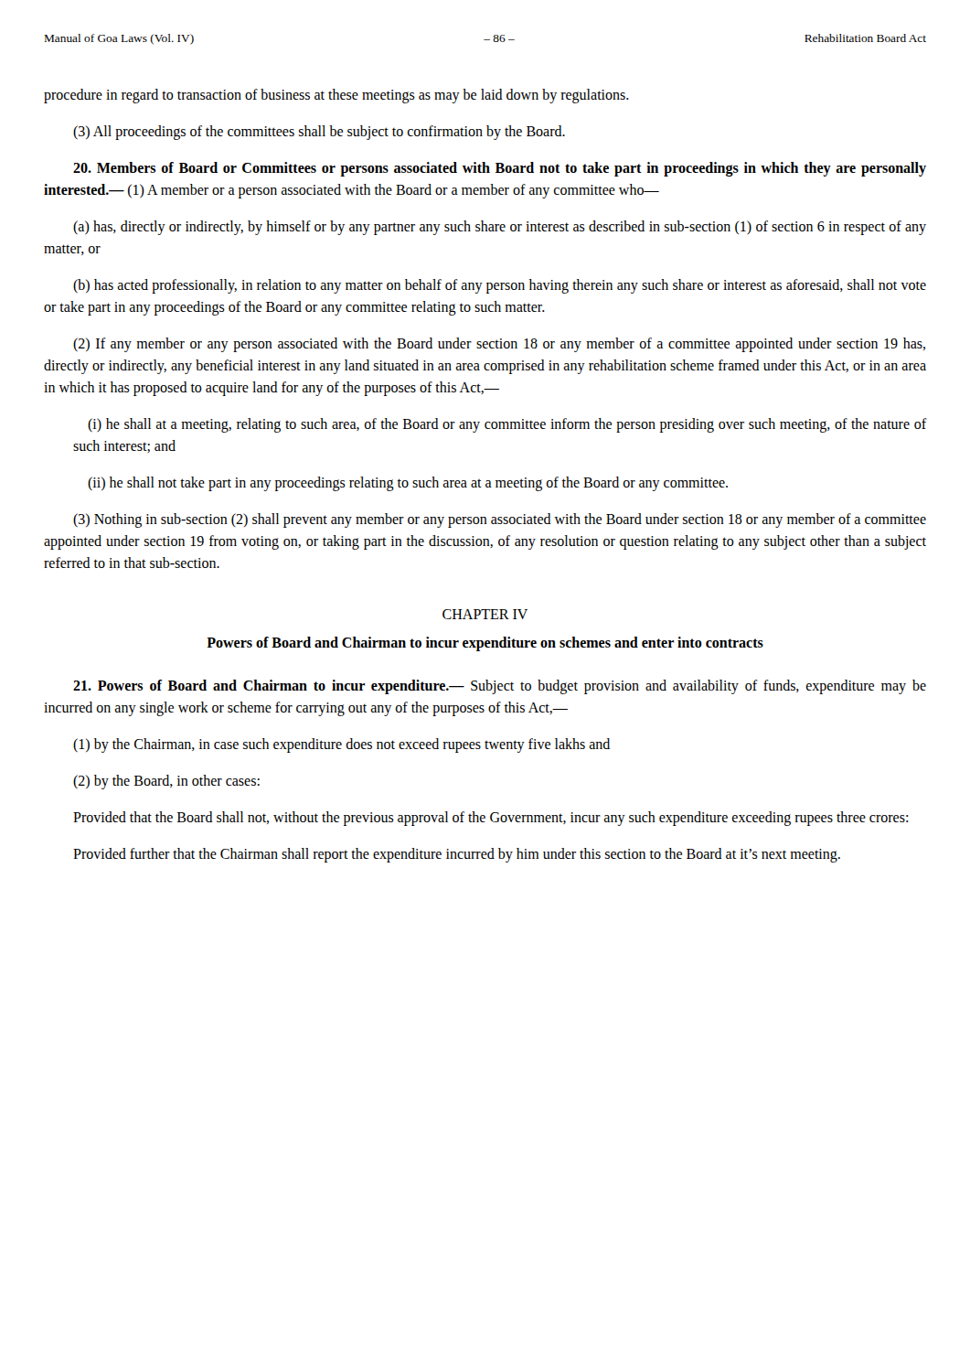Manual of Goa Laws (Vol. IV) – 86 – Rehabilitation Board Act
procedure in regard to transaction of business at these meetings as may be laid down by regulations.
(3) All proceedings of the committees shall be subject to confirmation by the Board.
20. Members of Board or Committees or persons associated with Board not to take part in proceedings in which they are personally interested.— (1) A member or a person associated with the Board or a member of any committee who—
(a) has, directly or indirectly, by himself or by any partner any such share or interest as described in sub-section (1) of section 6 in respect of any matter, or
(b) has acted professionally, in relation to any matter on behalf of any person having therein any such share or interest as aforesaid, shall not vote or take part in any proceedings of the Board or any committee relating to such matter.
(2) If any member or any person associated with the Board under section 18 or any member of a committee appointed under section 19 has, directly or indirectly, any beneficial interest in any land situated in an area comprised in any rehabilitation scheme framed under this Act, or in an area in which it has proposed to acquire land for any of the purposes of this Act,—
(i) he shall at a meeting, relating to such area, of the Board or any committee inform the person presiding over such meeting, of the nature of such interest; and
(ii) he shall not take part in any proceedings relating to such area at a meeting of the Board or any committee.
(3) Nothing in sub-section (2) shall prevent any member or any person associated with the Board under section 18 or any member of a committee appointed under section 19 from voting on, or taking part in the discussion, of any resolution or question relating to any subject other than a subject referred to in that sub-section.
CHAPTER IV
Powers of Board and Chairman to incur expenditure on schemes and enter into contracts
21. Powers of Board and Chairman to incur expenditure.— Subject to budget provision and availability of funds, expenditure may be incurred on any single work or scheme for carrying out any of the purposes of this Act,—
(1) by the Chairman, in case such expenditure does not exceed rupees twenty five lakhs and
(2) by the Board, in other cases:
Provided that the Board shall not, without the previous approval of the Government, incur any such expenditure exceeding rupees three crores:
Provided further that the Chairman shall report the expenditure incurred by him under this section to the Board at it’s next meeting.